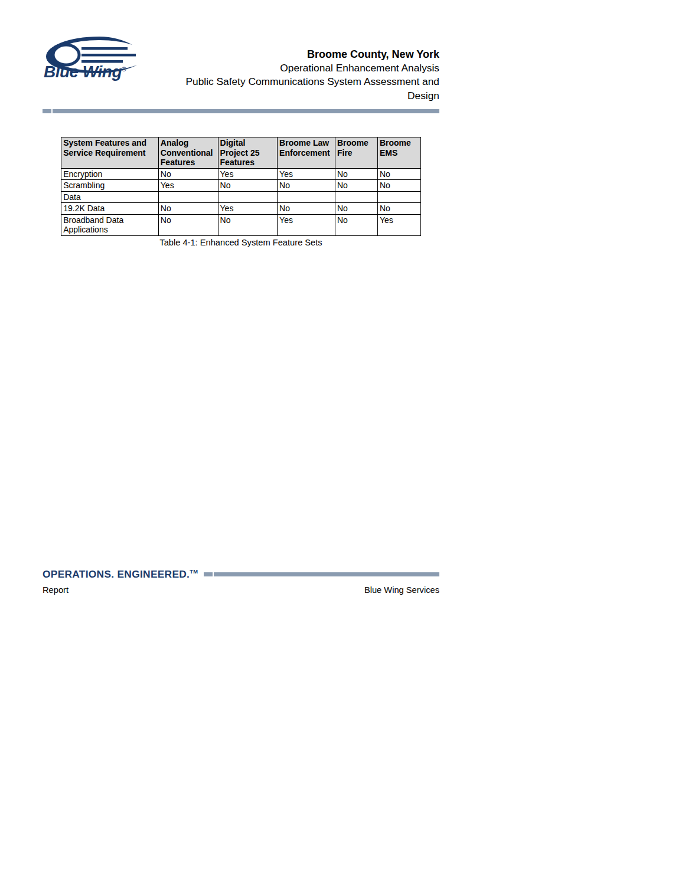Blue Wing®
Broome County, New York
Operational Enhancement Analysis
Public Safety Communications System Assessment and Design
| System Features and Service Requirement | Analog Conventional Features | Digital Project 25 Features | Broome Law Enforcement | Broome Fire | Broome EMS |
| --- | --- | --- | --- | --- | --- |
| Encryption | No | Yes | Yes | No | No |
| Scrambling | Yes | No | No | No | No |
| Data | | | | | |
| 19.2K Data | No | Yes | No | No | No |
| Broadband Data Applications | No | No | Yes | No | Yes |
Table 4-1: Enhanced System Feature Sets
OPERATIONS. ENGINEERED.TM
Report
Blue Wing Services